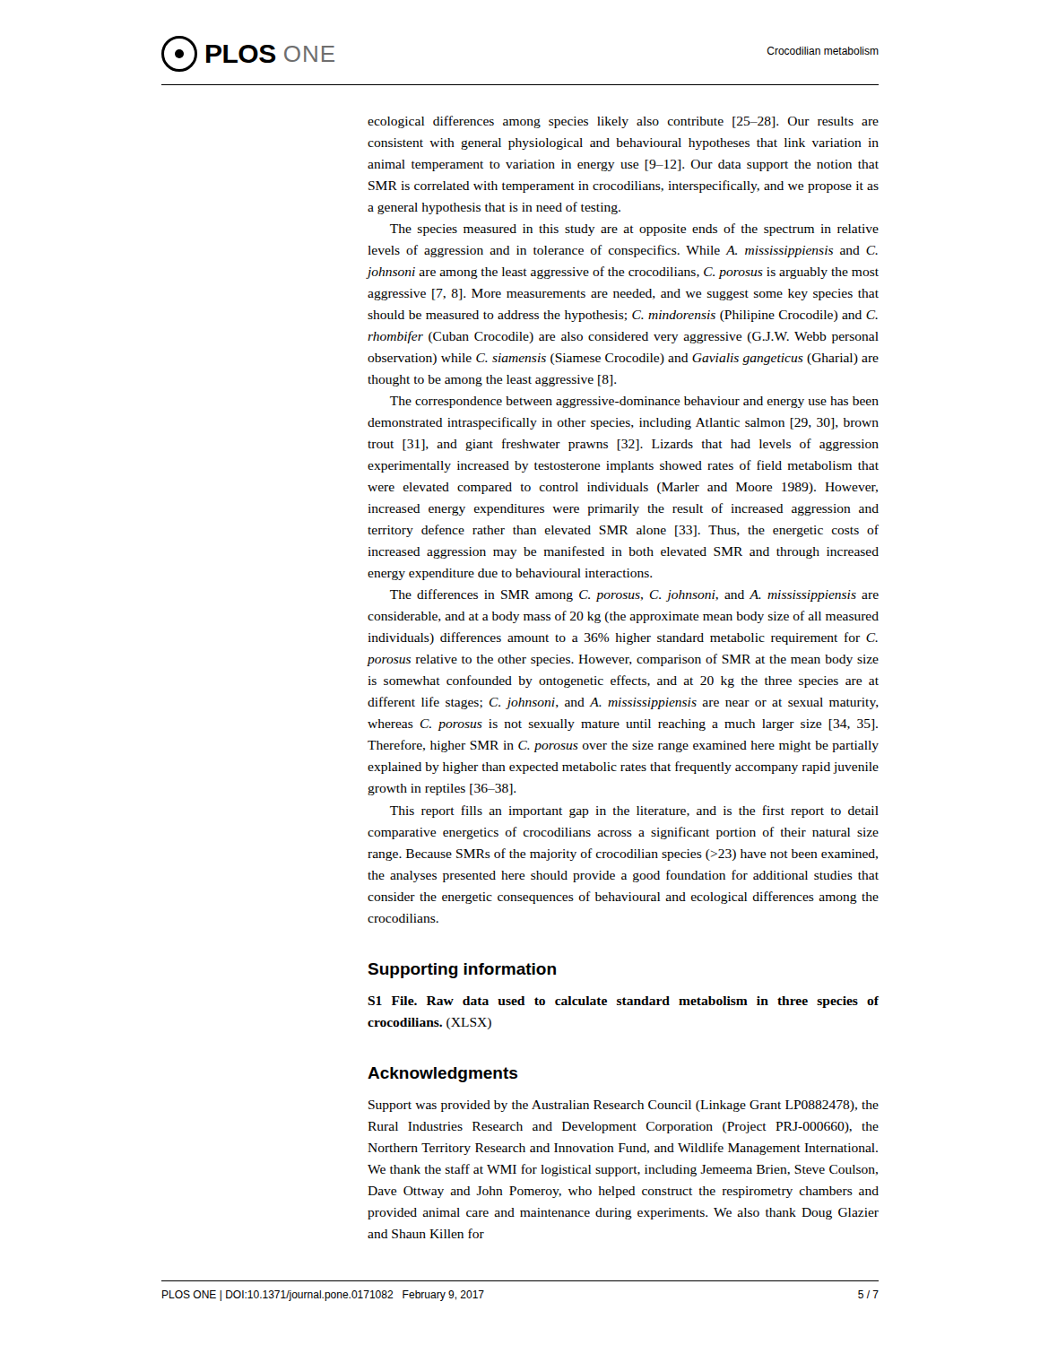PLOS ONE
Crocodilian metabolism
ecological differences among species likely also contribute [25–28]. Our results are consistent with general physiological and behavioural hypotheses that link variation in animal temperament to variation in energy use [9–12]. Our data support the notion that SMR is correlated with temperament in crocodilians, interspecifically, and we propose it as a general hypothesis that is in need of testing.
The species measured in this study are at opposite ends of the spectrum in relative levels of aggression and in tolerance of conspecifics. While A. mississippiensis and C. johnsoni are among the least aggressive of the crocodilians, C. porosus is arguably the most aggressive [7, 8]. More measurements are needed, and we suggest some key species that should be measured to address the hypothesis; C. mindorensis (Philipine Crocodile) and C. rhombifer (Cuban Crocodile) are also considered very aggressive (G.J.W. Webb personal observation) while C. siamensis (Siamese Crocodile) and Gavialis gangeticus (Gharial) are thought to be among the least aggressive [8].
The correspondence between aggressive-dominance behaviour and energy use has been demonstrated intraspecifically in other species, including Atlantic salmon [29, 30], brown trout [31], and giant freshwater prawns [32]. Lizards that had levels of aggression experimentally increased by testosterone implants showed rates of field metabolism that were elevated compared to control individuals (Marler and Moore 1989). However, increased energy expenditures were primarily the result of increased aggression and territory defence rather than elevated SMR alone [33]. Thus, the energetic costs of increased aggression may be manifested in both elevated SMR and through increased energy expenditure due to behavioural interactions.
The differences in SMR among C. porosus, C. johnsoni, and A. mississippiensis are considerable, and at a body mass of 20 kg (the approximate mean body size of all measured individuals) differences amount to a 36% higher standard metabolic requirement for C. porosus relative to the other species. However, comparison of SMR at the mean body size is somewhat confounded by ontogenetic effects, and at 20 kg the three species are at different life stages; C. johnsoni, and A. mississippiensis are near or at sexual maturity, whereas C. porosus is not sexually mature until reaching a much larger size [34, 35]. Therefore, higher SMR in C. porosus over the size range examined here might be partially explained by higher than expected metabolic rates that frequently accompany rapid juvenile growth in reptiles [36–38].
This report fills an important gap in the literature, and is the first report to detail comparative energetics of crocodilians across a significant portion of their natural size range. Because SMRs of the majority of crocodilian species (>23) have not been examined, the analyses presented here should provide a good foundation for additional studies that consider the energetic consequences of behavioural and ecological differences among the crocodilians.
Supporting information
S1 File. Raw data used to calculate standard metabolism in three species of crocodilians. (XLSX)
Acknowledgments
Support was provided by the Australian Research Council (Linkage Grant LP0882478), the Rural Industries Research and Development Corporation (Project PRJ-000660), the Northern Territory Research and Innovation Fund, and Wildlife Management International. We thank the staff at WMI for logistical support, including Jemeema Brien, Steve Coulson, Dave Ottway and John Pomeroy, who helped construct the respirometry chambers and provided animal care and maintenance during experiments. We also thank Doug Glazier and Shaun Killen for
PLOS ONE | DOI:10.1371/journal.pone.0171082 February 9, 2017
5 / 7